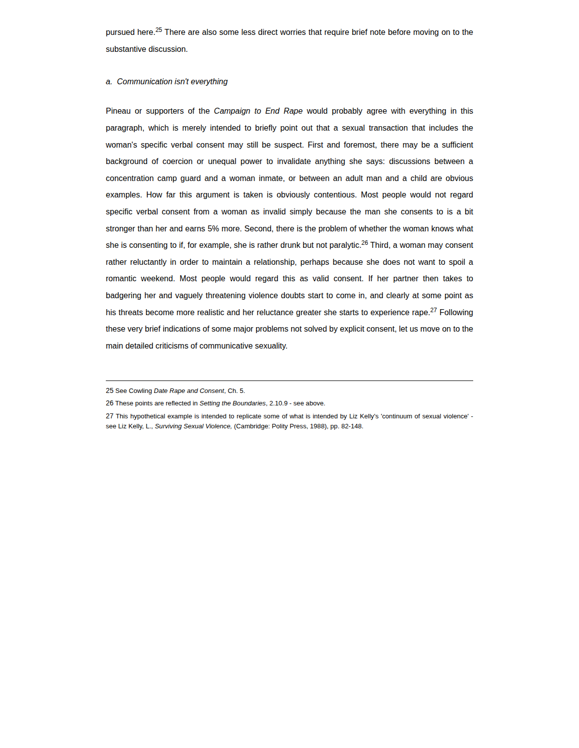pursued here.25 There are also some less direct worries that require brief note before moving on to the substantive discussion.
a. Communication isn't everything
Pineau or supporters of the Campaign to End Rape would probably agree with everything in this paragraph, which is merely intended to briefly point out that a sexual transaction that includes the woman's specific verbal consent may still be suspect. First and foremost, there may be a sufficient background of coercion or unequal power to invalidate anything she says: discussions between a concentration camp guard and a woman inmate, or between an adult man and a child are obvious examples. How far this argument is taken is obviously contentious. Most people would not regard specific verbal consent from a woman as invalid simply because the man she consents to is a bit stronger than her and earns 5% more. Second, there is the problem of whether the woman knows what she is consenting to if, for example, she is rather drunk but not paralytic.26 Third, a woman may consent rather reluctantly in order to maintain a relationship, perhaps because she does not want to spoil a romantic weekend. Most people would regard this as valid consent. If her partner then takes to badgering her and vaguely threatening violence doubts start to come in, and clearly at some point as his threats become more realistic and her reluctance greater she starts to experience rape.27 Following these very brief indications of some major problems not solved by explicit consent, let us move on to the main detailed criticisms of communicative sexuality.
25 See Cowling Date Rape and Consent, Ch. 5.
26 These points are reflected in Setting the Boundaries, 2.10.9 - see above.
27 This hypothetical example is intended to replicate some of what is intended by Liz Kelly's 'continuum of sexual violence' - see Liz Kelly, L., Surviving Sexual Violence, (Cambridge: Polity Press, 1988), pp. 82-148.